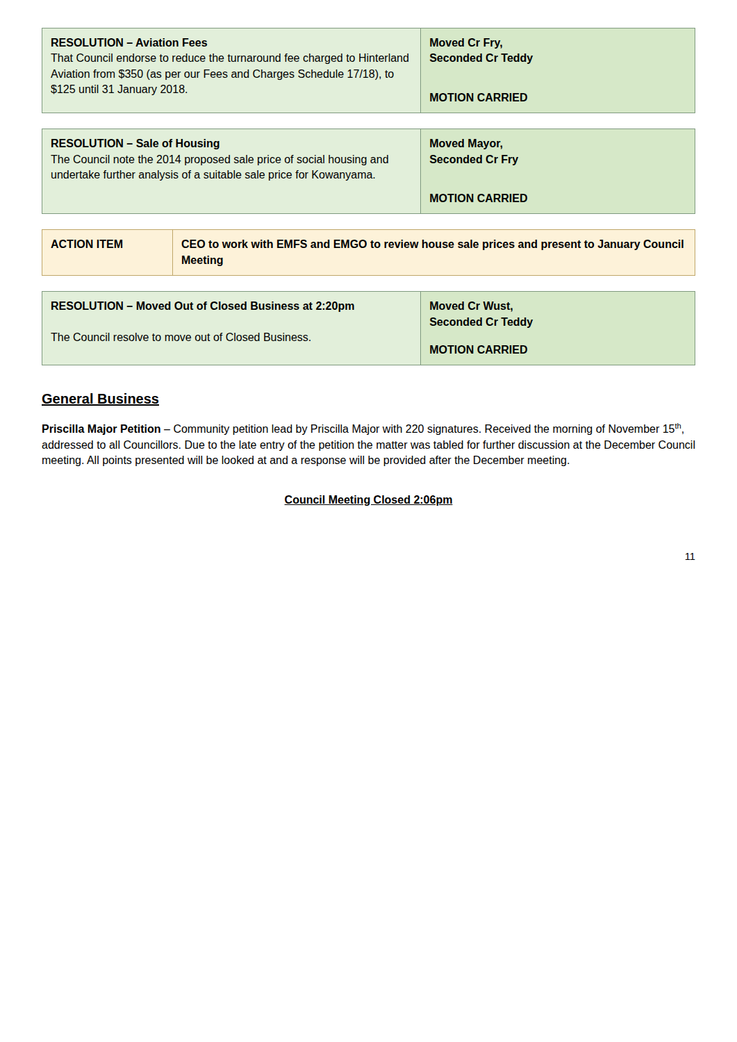| RESOLUTION – Aviation Fees That Council endorse to reduce the turnaround fee charged to Hinterland Aviation from $350 (as per our Fees and Charges Schedule 17/18), to $125 until 31 January 2018. | Moved Cr Fry, Seconded Cr Teddy MOTION CARRIED |
| RESOLUTION – Sale of Housing The Council note the 2014 proposed sale price of social housing and undertake further analysis of a suitable sale price for Kowanyama. | Moved Mayor, Seconded Cr Fry MOTION CARRIED |
| ACTION ITEM | CEO to work with EMFS and EMGO to review house sale prices and present to January Council Meeting |
| RESOLUTION – Moved Out of Closed Business at 2:20pm The Council resolve to move out of Closed Business. | Moved Cr Wust, Seconded Cr Teddy MOTION CARRIED |
General Business
Priscilla Major Petition – Community petition lead by Priscilla Major with 220 signatures. Received the morning of November 15th, addressed to all Councillors. Due to the late entry of the petition the matter was tabled for further discussion at the December Council meeting. All points presented will be looked at and a response will be provided after the December meeting.
Council Meeting Closed 2:06pm
11